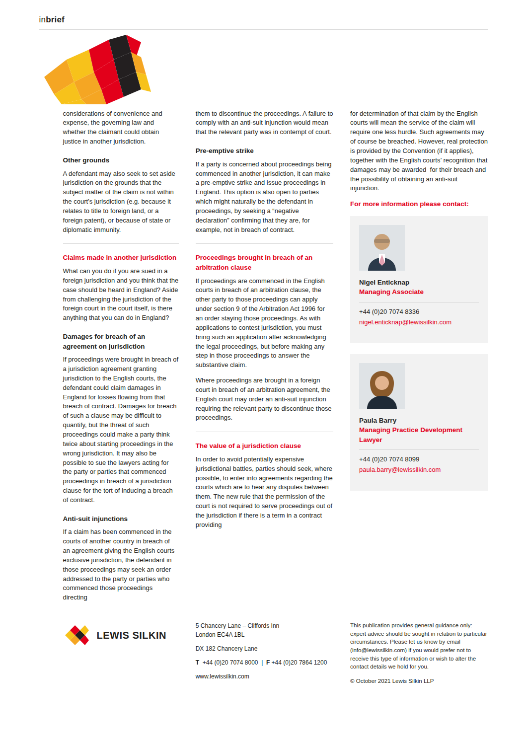in brief
considerations of convenience and expense, the governing law and whether the claimant could obtain justice in another jurisdiction.
Other grounds
A defendant may also seek to set aside jurisdiction on the grounds that the subject matter of the claim is not within the court’s jurisdiction (e.g. because it relates to title to foreign land, or a foreign patent), or because of state or diplomatic immunity.
Claims made in another jurisdiction
What can you do if you are sued in a foreign jurisdiction and you think that the case should be heard in England? Aside from challenging the jurisdiction of the foreign court in the court itself, is there anything that you can do in England?
Damages for breach of an agreement on jurisdiction
If proceedings were brought in breach of a jurisdiction agreement granting jurisdiction to the English courts, the defendant could claim damages in England for losses flowing from that breach of contract. Damages for breach of such a clause may be difficult to quantify, but the threat of such proceedings could make a party think twice about starting proceedings in the wrong jurisdiction. It may also be possible to sue the lawyers acting for the party or parties that commenced proceedings in breach of a jurisdiction clause for the tort of inducing a breach of contract.
Anti-suit injunctions
If a claim has been commenced in the courts of another country in breach of an agreement giving the English courts exclusive jurisdiction, the defendant in those proceedings may seek an order addressed to the party or parties who commenced those proceedings directing
them to discontinue the proceedings. A failure to comply with an anti-suit injunction would mean that the relevant party was in contempt of court.
Pre-emptive strike
If a party is concerned about proceedings being commenced in another jurisdiction, it can make a pre-emptive strike and issue proceedings in England. This option is also open to parties which might naturally be the defendant in proceedings, by seeking a “negative declaration” confirming that they are, for example, not in breach of contract.
Proceedings brought in breach of an arbitration clause
If proceedings are commenced in the English courts in breach of an arbitration clause, the other party to those proceedings can apply under section 9 of the Arbitration Act 1996 for an order staying those proceedings. As with applications to contest jurisdiction, you must bring such an application after acknowledging the legal proceedings, but before making any step in those proceedings to answer the substantive claim.
Where proceedings are brought in a foreign court in breach of an arbitration agreement, the English court may order an anti-suit injunction requiring the relevant party to discontinue those proceedings.
The value of a jurisdiction clause
In order to avoid potentially expensive jurisdictional battles, parties should seek, where possible, to enter into agreements regarding the courts which are to hear any disputes between them. The new rule that the permission of the court is not required to serve proceedings out of the jurisdiction if there is a term in a contract providing
for determination of that claim by the English courts will mean the service of the claim will require one less hurdle. Such agreements may of course be breached. However, real protection is provided by the Convention (if it applies), together with the English courts’ recognition that damages may be awarded for their breach and the possibility of obtaining an anti-suit injunction.
For more information please contact:
Nigel Enticknap
Managing Associate
+44 (0)20 7074 8336
nigel.enticknap@lewissilkin.com
Paula Barry
Managing Practice Development Lawyer
+44 (0)20 7074 8099
paula.barry@lewissilkin.com
LEWIS SILKIN
5 Chancery Lane – Cliffords Inn
London EC4A 1BL
DX 182 Chancery Lane
T +44 (0)20 7074 8000 | F +44 (0)20 7864 1200
www.lewissilkin.com
This publication provides general guidance only: expert advice should be sought in relation to particular circumstances. Please let us know by email (info@lewissilkin.com) if you would prefer not to receive this type of information or wish to alter the contact details we hold for you.
© October 2021 Lewis Silkin LLP